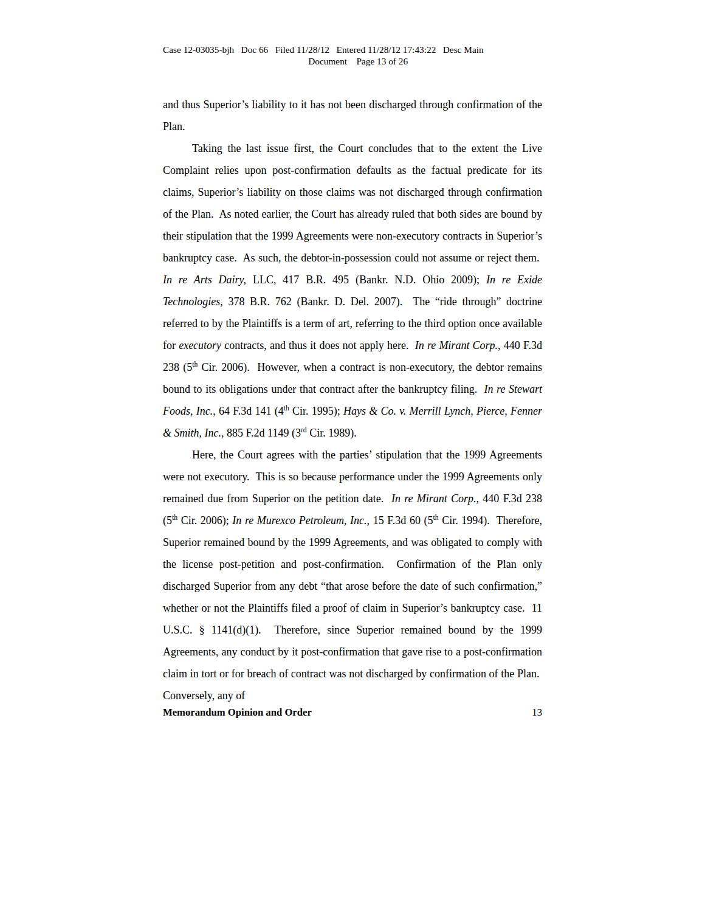Case 12-03035-bjh Doc 66 Filed 11/28/12 Entered 11/28/12 17:43:22 Desc Main
Document Page 13 of 26
and thus Superior’s liability to it has not been discharged through confirmation of the Plan.
Taking the last issue first, the Court concludes that to the extent the Live Complaint relies upon post-confirmation defaults as the factual predicate for its claims, Superior’s liability on those claims was not discharged through confirmation of the Plan. As noted earlier, the Court has already ruled that both sides are bound by their stipulation that the 1999 Agreements were non-executory contracts in Superior’s bankruptcy case. As such, the debtor-in-possession could not assume or reject them. In re Arts Dairy, LLC, 417 B.R. 495 (Bankr. N.D. Ohio 2009); In re Exide Technologies, 378 B.R. 762 (Bankr. D. Del. 2007). The “ride through” doctrine referred to by the Plaintiffs is a term of art, referring to the third option once available for executory contracts, and thus it does not apply here. In re Mirant Corp., 440 F.3d 238 (5th Cir. 2006). However, when a contract is non-executory, the debtor remains bound to its obligations under that contract after the bankruptcy filing. In re Stewart Foods, Inc., 64 F.3d 141 (4th Cir. 1995); Hays & Co. v. Merrill Lynch, Pierce, Fenner & Smith, Inc., 885 F.2d 1149 (3rd Cir. 1989).
Here, the Court agrees with the parties’ stipulation that the 1999 Agreements were not executory. This is so because performance under the 1999 Agreements only remained due from Superior on the petition date. In re Mirant Corp., 440 F.3d 238 (5th Cir. 2006); In re Murexco Petroleum, Inc., 15 F.3d 60 (5th Cir. 1994). Therefore, Superior remained bound by the 1999 Agreements, and was obligated to comply with the license post-petition and post-confirmation. Confirmation of the Plan only discharged Superior from any debt “that arose before the date of such confirmation,” whether or not the Plaintiffs filed a proof of claim in Superior’s bankruptcy case. 11 U.S.C. § 1141(d)(1). Therefore, since Superior remained bound by the 1999 Agreements, any conduct by it post-confirmation that gave rise to a post-confirmation claim in tort or for breach of contract was not discharged by confirmation of the Plan. Conversely, any of
Memorandum Opinion and Order 13